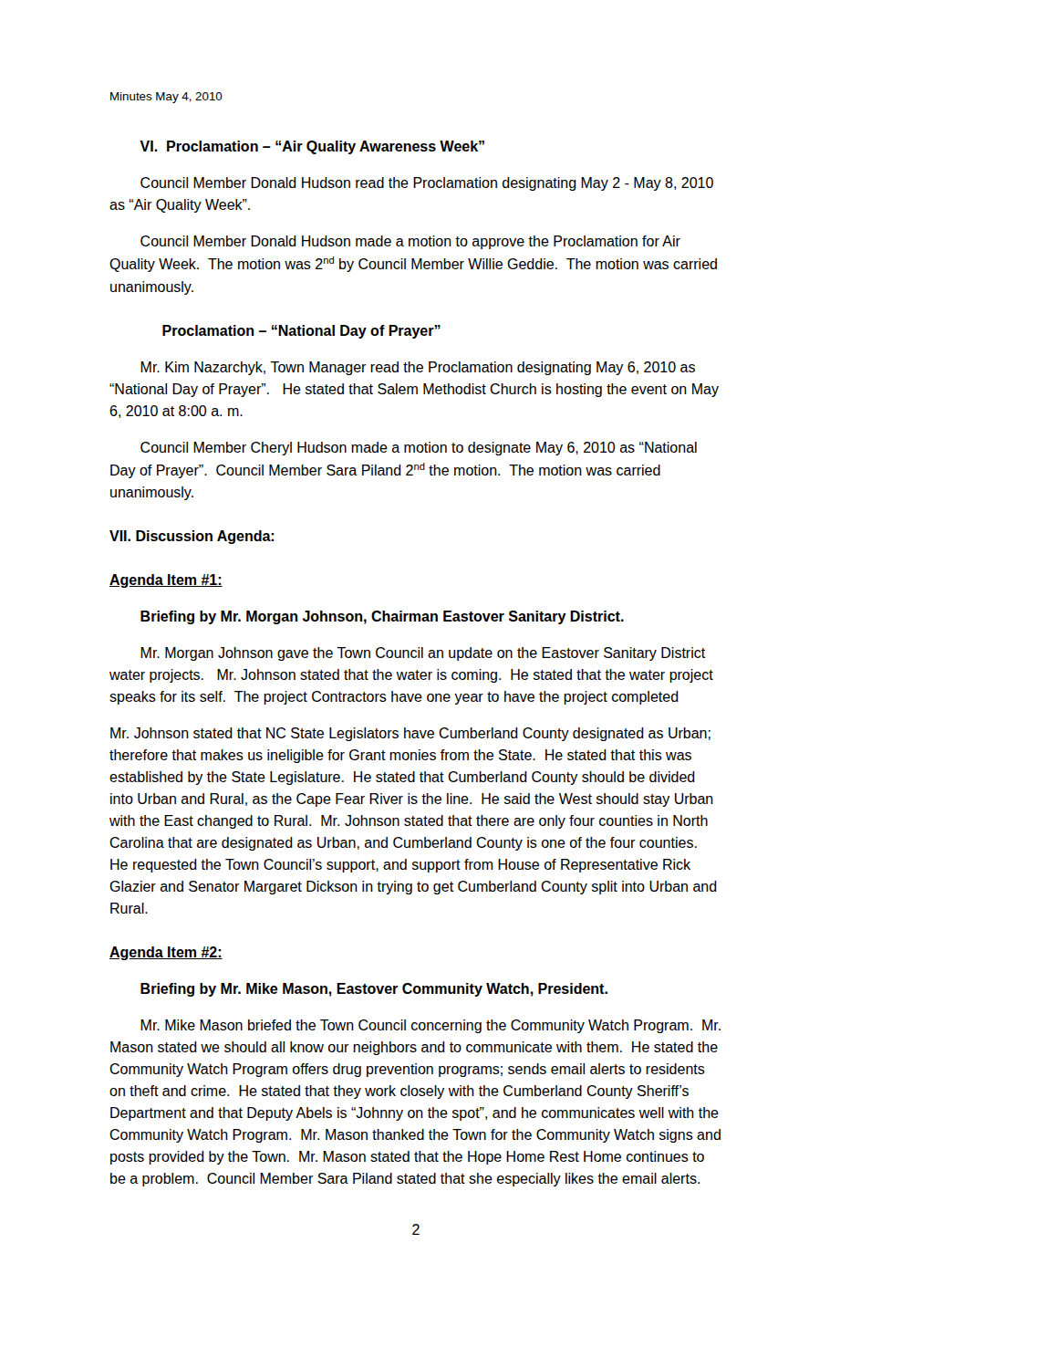Minutes May 4, 2010
VI. Proclamation – “Air Quality Awareness Week”
Council Member Donald Hudson read the Proclamation designating May 2 - May 8, 2010 as “Air Quality Week”.
Council Member Donald Hudson made a motion to approve the Proclamation for Air Quality Week. The motion was 2nd by Council Member Willie Geddie. The motion was carried unanimously.
Proclamation – “National Day of Prayer”
Mr. Kim Nazarchyk, Town Manager read the Proclamation designating May 6, 2010 as “National Day of Prayer”. He stated that Salem Methodist Church is hosting the event on May 6, 2010 at 8:00 a. m.
Council Member Cheryl Hudson made a motion to designate May 6, 2010 as “National Day of Prayer”. Council Member Sara Piland 2nd the motion. The motion was carried unanimously.
VII. Discussion Agenda:
Agenda Item #1:
Briefing by Mr. Morgan Johnson, Chairman Eastover Sanitary District.
Mr. Morgan Johnson gave the Town Council an update on the Eastover Sanitary District water projects. Mr. Johnson stated that the water is coming. He stated that the water project speaks for its self. The project Contractors have one year to have the project completed
Mr. Johnson stated that NC State Legislators have Cumberland County designated as Urban; therefore that makes us ineligible for Grant monies from the State. He stated that this was established by the State Legislature. He stated that Cumberland County should be divided into Urban and Rural, as the Cape Fear River is the line. He said the West should stay Urban with the East changed to Rural. Mr. Johnson stated that there are only four counties in North Carolina that are designated as Urban, and Cumberland County is one of the four counties. He requested the Town Council’s support, and support from House of Representative Rick Glazier and Senator Margaret Dickson in trying to get Cumberland County split into Urban and Rural.
Agenda Item #2:
Briefing by Mr. Mike Mason, Eastover Community Watch, President.
Mr. Mike Mason briefed the Town Council concerning the Community Watch Program. Mr. Mason stated we should all know our neighbors and to communicate with them. He stated the Community Watch Program offers drug prevention programs; sends email alerts to residents on theft and crime. He stated that they work closely with the Cumberland County Sheriff’s Department and that Deputy Abels is “Johnny on the spot”, and he communicates well with the Community Watch Program. Mr. Mason thanked the Town for the Community Watch signs and posts provided by the Town. Mr. Mason stated that the Hope Home Rest Home continues to be a problem. Council Member Sara Piland stated that she especially likes the email alerts.
2